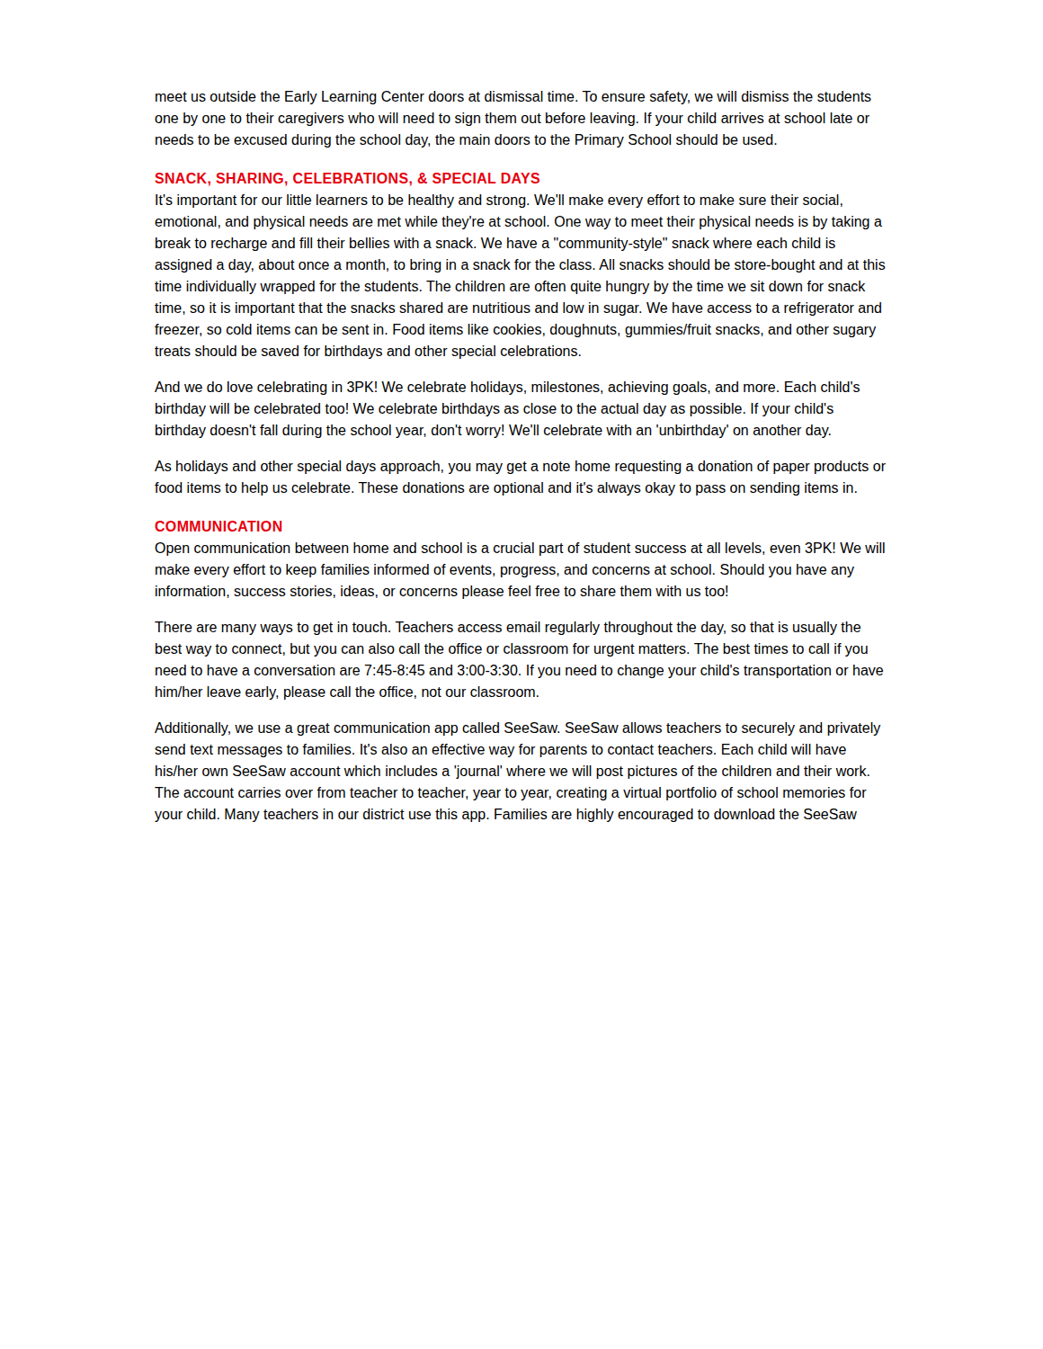meet us outside the Early Learning Center doors at dismissal time. To ensure safety, we will dismiss the students one by one to their caregivers who will need to sign them out before leaving. If your child arrives at school late or needs to be excused during the school day, the main doors to the Primary School should be used.
Snack, Sharing, Celebrations, & Special Days
It's important for our little learners to be healthy and strong. We'll make every effort to make sure their social, emotional, and physical needs are met while they're at school. One way to meet their physical needs is by taking a break to recharge and fill their bellies with a snack. We have a "community-style" snack where each child is assigned a day, about once a month, to bring in a snack for the class. All snacks should be store-bought and at this time individually wrapped for the students. The children are often quite hungry by the time we sit down for snack time, so it is important that the snacks shared are nutritious and low in sugar. We have access to a refrigerator and freezer, so cold items can be sent in. Food items like cookies, doughnuts, gummies/fruit snacks, and other sugary treats should be saved for birthdays and other special celebrations.
And we do love celebrating in 3PK! We celebrate holidays, milestones, achieving goals, and more. Each child's birthday will be celebrated too! We celebrate birthdays as close to the actual day as possible. If your child's birthday doesn't fall during the school year, don't worry! We'll celebrate with an 'unbirthday' on another day.
As holidays and other special days approach, you may get a note home requesting a donation of paper products or food items to help us celebrate. These donations are optional and it's always okay to pass on sending items in.
Communication
Open communication between home and school is a crucial part of student success at all levels, even 3PK! We will make every effort to keep families informed of events, progress, and concerns at school. Should you have any information, success stories, ideas, or concerns please feel free to share them with us too!
There are many ways to get in touch. Teachers access email regularly throughout the day, so that is usually the best way to connect, but you can also call the office or classroom for urgent matters. The best times to call if you need to have a conversation are 7:45-8:45 and 3:00-3:30. If you need to change your child's transportation or have him/her leave early, please call the office, not our classroom.
Additionally, we use a great communication app called SeeSaw. SeeSaw allows teachers to securely and privately send text messages to families. It's also an effective way for parents to contact teachers. Each child will have his/her own SeeSaw account which includes a 'journal' where we will post pictures of the children and their work. The account carries over from teacher to teacher, year to year, creating a virtual portfolio of school memories for your child. Many teachers in our district use this app. Families are highly encouraged to download the SeeSaw